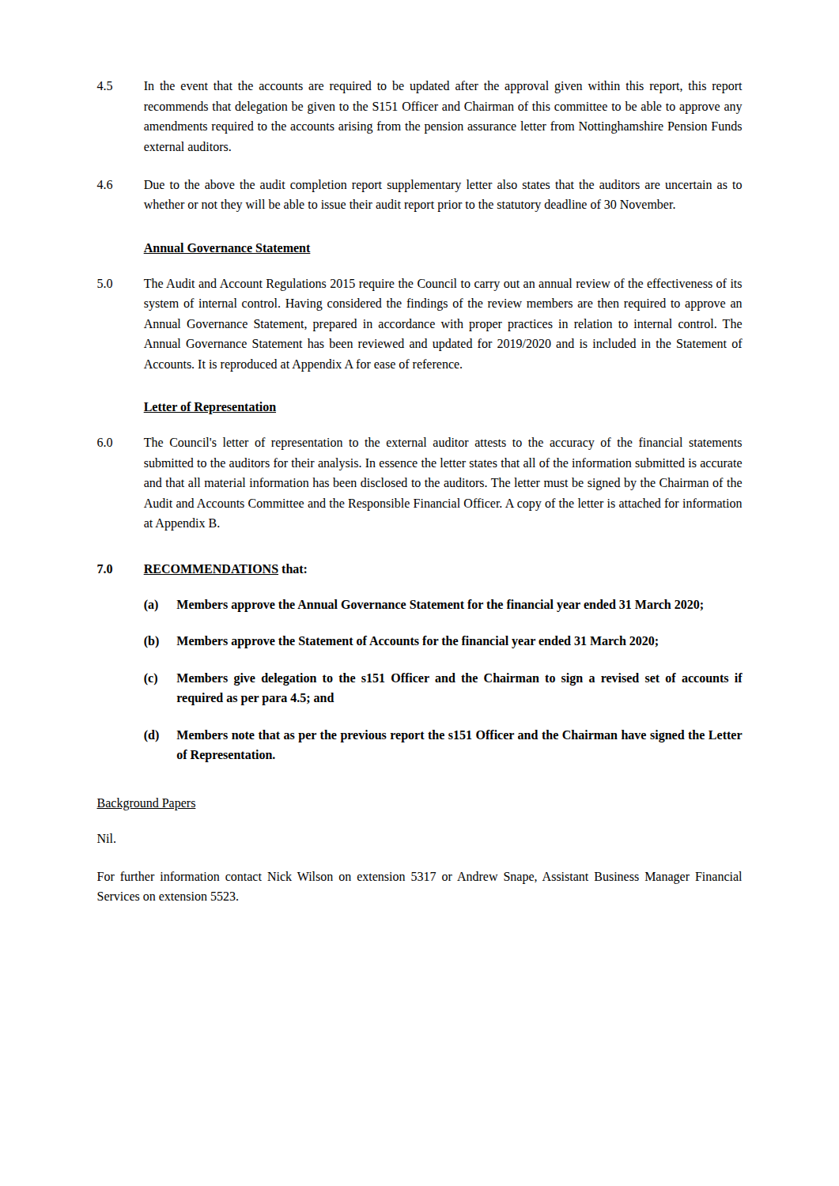4.5
In the event that the accounts are required to be updated after the approval given within this report, this report recommends that delegation be given to the S151 Officer and Chairman of this committee to be able to approve any amendments required to the accounts arising from the pension assurance letter from Nottinghamshire Pension Funds external auditors.
4.6
Due to the above the audit completion report supplementary letter also states that the auditors are uncertain as to whether or not they will be able to issue their audit report prior to the statutory deadline of 30 November.
Annual Governance Statement
5.0
The Audit and Account Regulations 2015 require the Council to carry out an annual review of the effectiveness of its system of internal control. Having considered the findings of the review members are then required to approve an Annual Governance Statement, prepared in accordance with proper practices in relation to internal control. The Annual Governance Statement has been reviewed and updated for 2019/2020 and is included in the Statement of Accounts. It is reproduced at Appendix A for ease of reference.
Letter of Representation
6.0
The Council's letter of representation to the external auditor attests to the accuracy of the financial statements submitted to the auditors for their analysis. In essence the letter states that all of the information submitted is accurate and that all material information has been disclosed to the auditors. The letter must be signed by the Chairman of the Audit and Accounts Committee and the Responsible Financial Officer. A copy of the letter is attached for information at Appendix B.
7.0
RECOMMENDATIONS that:
Members approve the Annual Governance Statement for the financial year ended 31 March 2020;
Members approve the Statement of Accounts for the financial year ended 31 March 2020;
Members give delegation to the s151 Officer and the Chairman to sign a revised set of accounts if required as per para 4.5; and
Members note that as per the previous report the s151 Officer and the Chairman have signed the Letter of Representation.
Background Papers
Nil.
For further information contact Nick Wilson on extension 5317 or Andrew Snape, Assistant Business Manager Financial Services on extension 5523.